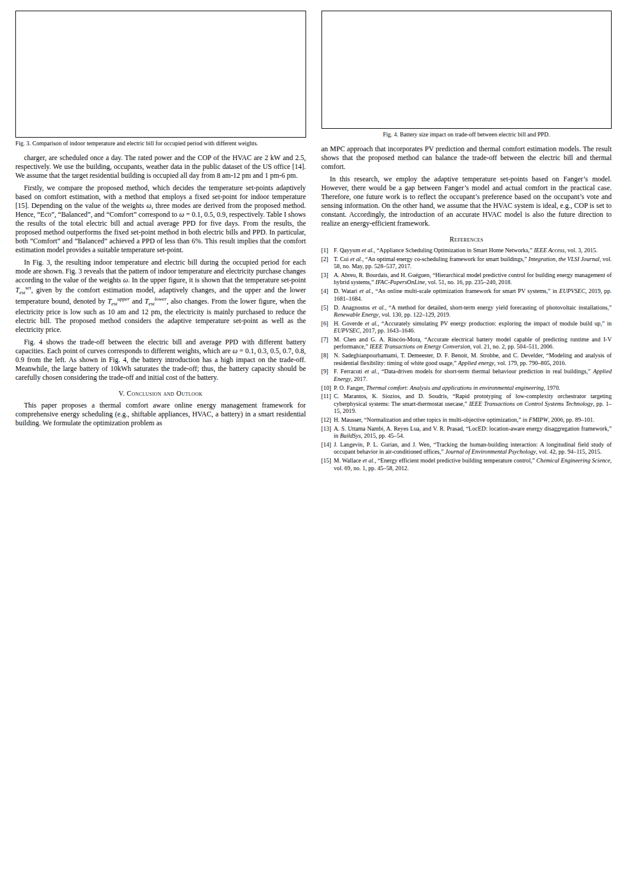Fig. 3. Comparison of indoor temperature and electric bill for occupied period with different weights.
charger, are scheduled once a day. The rated power and the COP of the HVAC are 2 kW and 2.5, respectively. We use the building, occupants, weather data in the public dataset of the US office [14]. We assume that the target residential building is occupied all day from 8 am-12 pm and 1 pm-6 pm.
Firstly, we compare the proposed method, which decides the temperature set-points adaptively based on comfort estimation, with a method that employs a fixed set-point for indoor temperature [15]. Depending on the value of the weights ω, three modes are derived from the proposed method. Hence, “Eco”, “Balanced”, and “Comfort” correspond to ω = 0.1, 0.5, 0.9, respectively. Table I shows the results of the total electric bill and actual average PPD for five days. From the results, the proposed method outperforms the fixed set-point method in both electric bills and PPD. In particular, both ”Comfort” and ”Balanced” achieved a PPD of less than 6%. This result implies that the comfort estimation model provides a suitable temperature set-point.
In Fig. 3, the resulting indoor temperature and electric bill during the occupied period for each mode are shown. Fig. 3 reveals that the pattern of indoor temperature and electricity purchase changes according to the value of the weights ω. In the upper figure, it is shown that the temperature set-point Test set, given by the comfort estimation model, adaptively changes, and the upper and the lower temperature bound, denoted by Test upper and Test lower, also changes. From the lower figure, when the electricity price is low such as 10 am and 12 pm, the electricity is mainly purchased to reduce the electric bill. The proposed method considers the adaptive temperature set-point as well as the electricity price.
Fig. 4 shows the trade-off between the electric bill and average PPD with different battery capacities. Each point of curves corresponds to different weights, which are ω = 0.1, 0.3, 0.5, 0.7, 0.8, 0.9 from the left. As shown in Fig. 4, the battery introduction has a high impact on the trade-off. Meanwhile, the large battery of 10kWh saturates the trade-off; thus, the battery capacity should be carefully chosen considering the trade-off and initial cost of the battery.
V. Conclusion and Outlook
This paper proposes a thermal comfort aware online energy management framework for comprehensive energy scheduling (e.g., shiftable appliances, HVAC, a battery) in a smart residential building. We formulate the optimization problem as
Fig. 4. Battery size impact on trade-off between electric bill and PPD.
an MPC approach that incorporates PV prediction and thermal comfort estimation models. The result shows that the proposed method can balance the trade-off between the electric bill and thermal comfort.
In this research, we employ the adaptive temperature set-points based on Fanger’s model. However, there would be a gap between Fanger’s model and actual comfort in the practical case. Therefore, one future work is to reflect the occupant’s preference based on the occupant’s vote and sensing information. On the other hand, we assume that the HVAC system is ideal, e.g., COP is set to constant. Accordingly, the introduction of an accurate HVAC model is also the future direction to realize an energy-efficient framework.
References
F. Qayyum et al., “Appliance Scheduling Optimization in Smart Home Networks,” IEEE Access, vol. 3, 2015.
T. Cui et al., “An optimal energy co-scheduling framework for smart buildings,” Integration, the VLSI Journal, vol. 58, no. May, pp. 528–537, 2017.
A. Abreu, R. Bourdais, and H. Guéguen, “Hierarchical model predictive control for building energy management of hybrid systems,” IFAC-PapersOnLine, vol. 51, no. 16, pp. 235–240, 2018.
D. Watari et al., “An online multi-scale optimization framework for smart PV systems,” in EUPVSEC, 2019, pp. 1681–1684.
D. Anagnostos et al., “A method for detailed, short-term energy yield forecasting of photovoltaic installations,” Renewable Energy, vol. 130, pp. 122–129, 2019.
H. Goverde et al., “Accurately simulating PV energy production: exploring the impact of module build up,” in EUPVSEC, 2017, pp. 1643–1646.
M. Chen and G. A. Rincón-Mora, “Accurate electrical battery model capable of predicting runtime and I-V performance,” IEEE Transactions on Energy Conversion, vol. 21, no. 2, pp. 504–511, 2006.
N. Sadeghianpourhamami, T. Demeester, D. F. Benoit, M. Strobbe, and C. Develder, “Modeling and analysis of residential flexibility: timing of white good usage,” Applied energy, vol. 179, pp. 790–805, 2016.
F. Ferracuti et al., “Data-driven models for short-term thermal behaviour prediction in real buildings,” Applied Energy, 2017.
P. O. Fanger, Thermal comfort: Analysis and applications in environmental engineering, 1970.
C. Marantos, K. Siozios, and D. Soudris, “Rapid prototyping of low-complexity orchestrator targeting cyberphysical systems: The smart-thermostat usecase,” IEEE Transactions on Control Systems Technology, pp. 1–15, 2019.
H. Mausser, “Normalization and other topics in multi-objective optimization,” in FMIPW, 2006, pp. 89–101.
A. S. Uttama Nambi, A. Reyes Lua, and V. R. Prasad, “LocED: location-aware energy disaggregation framework,” in BuildSys, 2015, pp. 45–54.
J. Langevin, P. L. Gurian, and J. Wen, “Tracking the human-building interaction: A longitudinal field study of occupant behavior in air-conditioned offices,” Journal of Environmental Psychology, vol. 42, pp. 94–115, 2015.
M. Wallace et al., “Energy efficient model predictive building temperature control,” Chemical Engineering Science, vol. 69, no. 1, pp. 45–58, 2012.